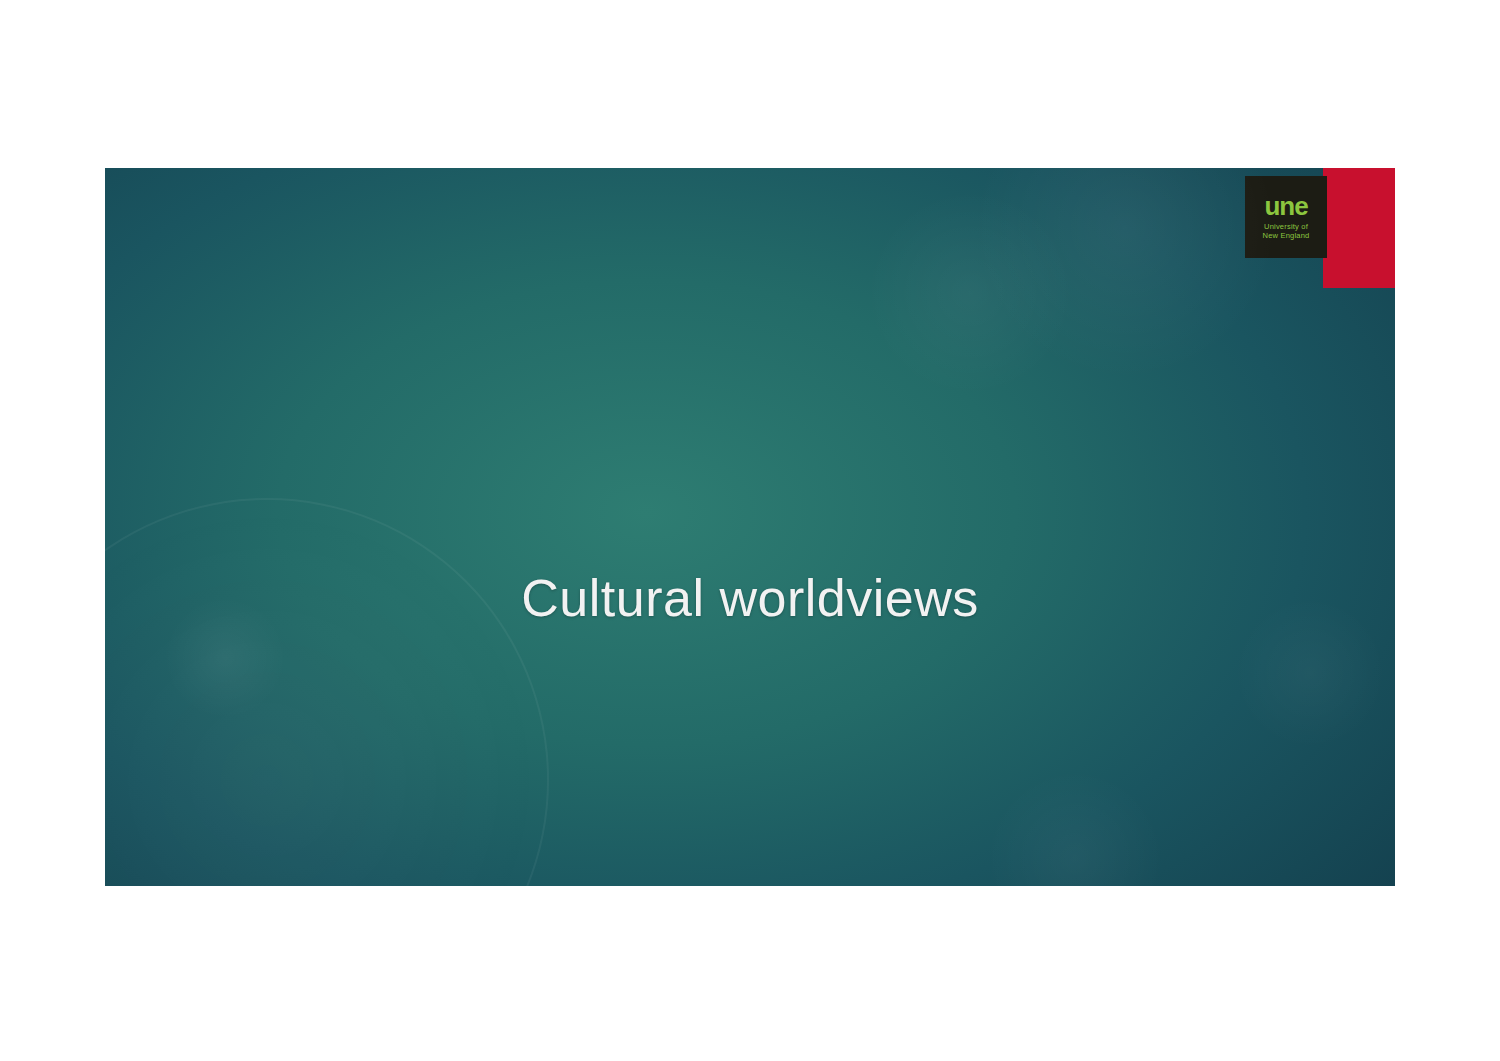une
University of
New England
Cultural worldviews